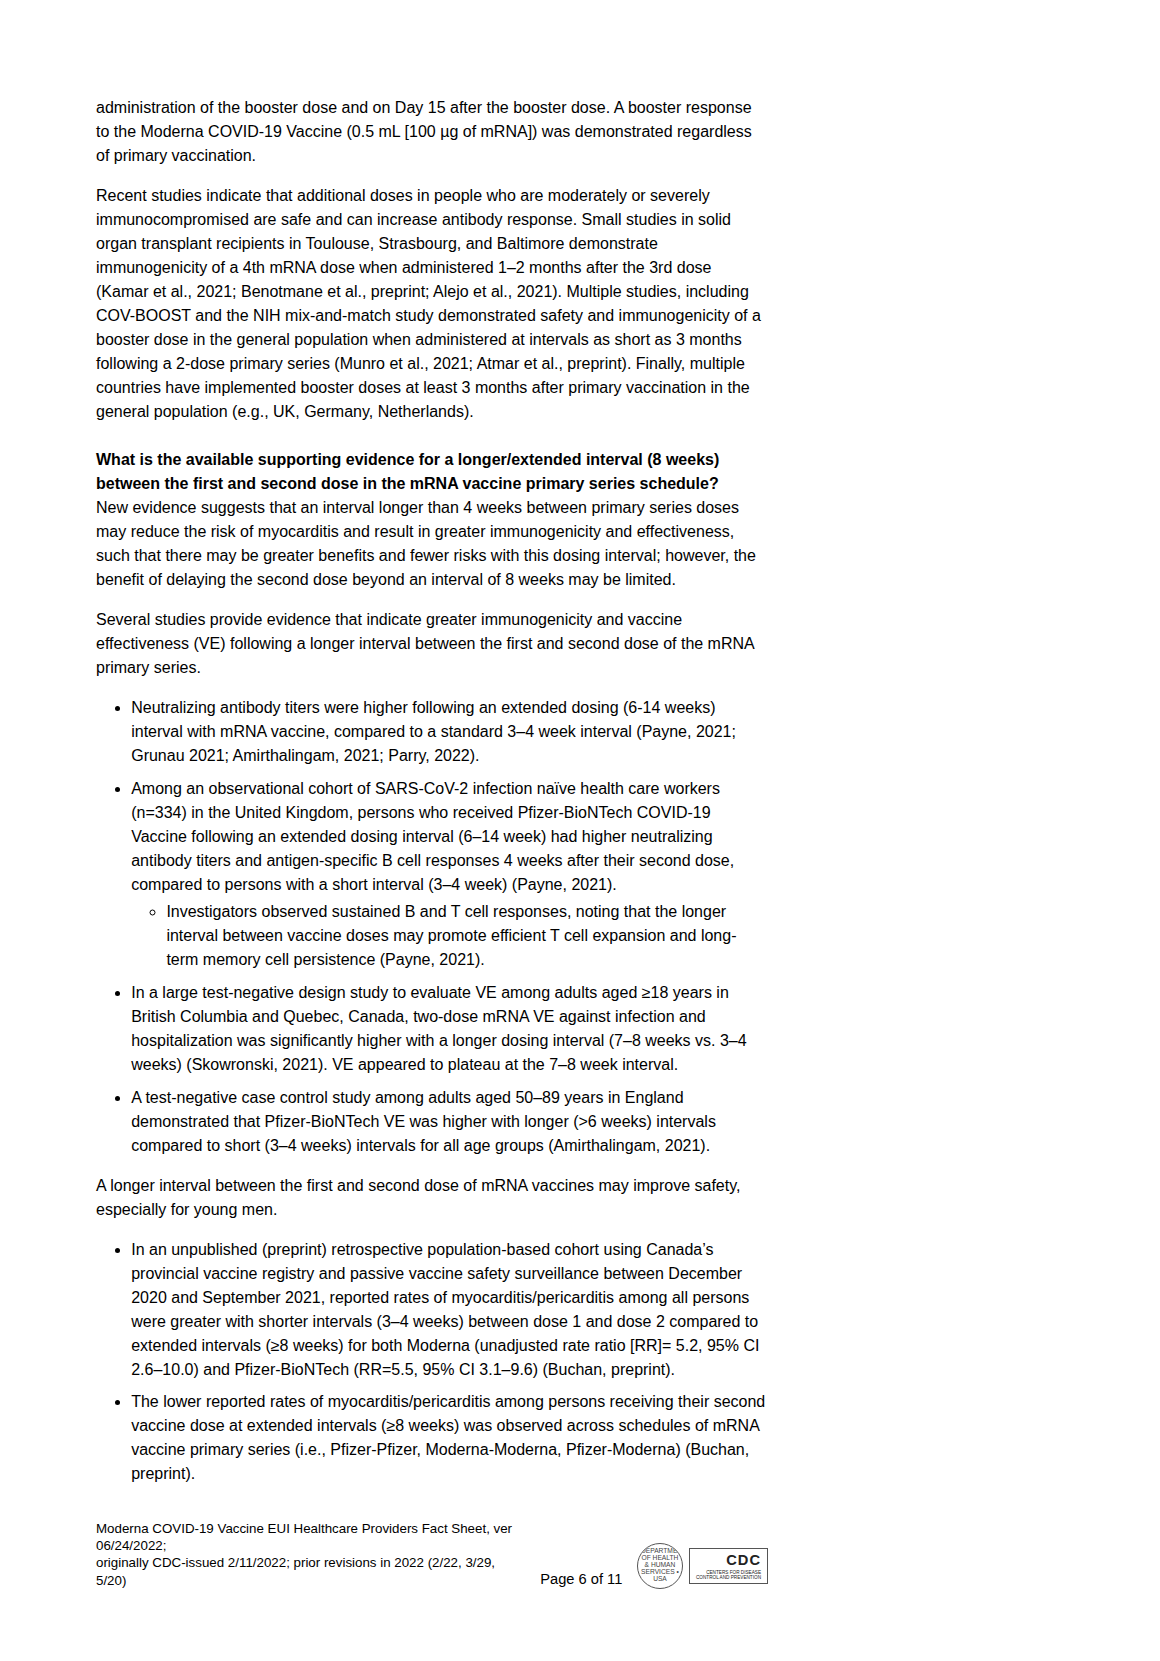administration of the booster dose and on Day 15 after the booster dose. A booster response to the Moderna COVID-19 Vaccine (0.5 mL [100 µg of mRNA]) was demonstrated regardless of primary vaccination.
Recent studies indicate that additional doses in people who are moderately or severely immunocompromised are safe and can increase antibody response. Small studies in solid organ transplant recipients in Toulouse, Strasbourg, and Baltimore demonstrate immunogenicity of a 4th mRNA dose when administered 1–2 months after the 3rd dose (Kamar et al., 2021; Benotmane et al., preprint; Alejo et al., 2021). Multiple studies, including COV-BOOST and the NIH mix-and-match study demonstrated safety and immunogenicity of a booster dose in the general population when administered at intervals as short as 3 months following a 2-dose primary series (Munro et al., 2021; Atmar et al., preprint). Finally, multiple countries have implemented booster doses at least 3 months after primary vaccination in the general population (e.g., UK, Germany, Netherlands).
What is the available supporting evidence for a longer/extended interval (8 weeks) between the first and second dose in the mRNA vaccine primary series schedule?
New evidence suggests that an interval longer than 4 weeks between primary series doses may reduce the risk of myocarditis and result in greater immunogenicity and effectiveness, such that there may be greater benefits and fewer risks with this dosing interval; however, the benefit of delaying the second dose beyond an interval of 8 weeks may be limited.
Several studies provide evidence that indicate greater immunogenicity and vaccine effectiveness (VE) following a longer interval between the first and second dose of the mRNA primary series.
Neutralizing antibody titers were higher following an extended dosing (6-14 weeks) interval with mRNA vaccine, compared to a standard 3–4 week interval (Payne, 2021; Grunau 2021; Amirthalingam, 2021; Parry, 2022).
Among an observational cohort of SARS-CoV-2 infection naïve health care workers (n=334) in the United Kingdom, persons who received Pfizer-BioNTech COVID-19 Vaccine following an extended dosing interval (6–14 week) had higher neutralizing antibody titers and antigen-specific B cell responses 4 weeks after their second dose, compared to persons with a short interval (3–4 week) (Payne, 2021).
Investigators observed sustained B and T cell responses, noting that the longer interval between vaccine doses may promote efficient T cell expansion and long-term memory cell persistence (Payne, 2021).
In a large test-negative design study to evaluate VE among adults aged ≥18 years in British Columbia and Quebec, Canada, two-dose mRNA VE against infection and hospitalization was significantly higher with a longer dosing interval (7–8 weeks vs. 3–4 weeks) (Skowronski, 2021). VE appeared to plateau at the 7–8 week interval.
A test-negative case control study among adults aged 50–89 years in England demonstrated that Pfizer-BioNTech VE was higher with longer (>6 weeks) intervals compared to short (3–4 weeks) intervals for all age groups (Amirthalingam, 2021).
A longer interval between the first and second dose of mRNA vaccines may improve safety, especially for young men.
In an unpublished (preprint) retrospective population-based cohort using Canada’s provincial vaccine registry and passive vaccine safety surveillance between December 2020 and September 2021, reported rates of myocarditis/pericarditis among all persons were greater with shorter intervals (3–4 weeks) between dose 1 and dose 2 compared to extended intervals (≥8 weeks) for both Moderna (unadjusted rate ratio [RR]= 5.2, 95% CI 2.6–10.0) and Pfizer-BioNTech (RR=5.5, 95% CI 3.1–9.6) (Buchan, preprint).
The lower reported rates of myocarditis/pericarditis among persons receiving their second vaccine dose at extended intervals (≥8 weeks) was observed across schedules of mRNA vaccine primary series (i.e., Pfizer-Pfizer, Moderna-Moderna, Pfizer-Moderna) (Buchan, preprint).
Moderna COVID-19 Vaccine EUI Healthcare Providers Fact Sheet, ver 06/24/2022;
originally CDC-issued 2/11/2022; prior revisions in 2022 (2/22, 3/29, 5/20)
Page 6 of 11
DEPARTMENT OF HEALTH & HUMAN SERVICES • USA CDCCENTERS FOR DISEASE
CONTROL AND PREVENTION